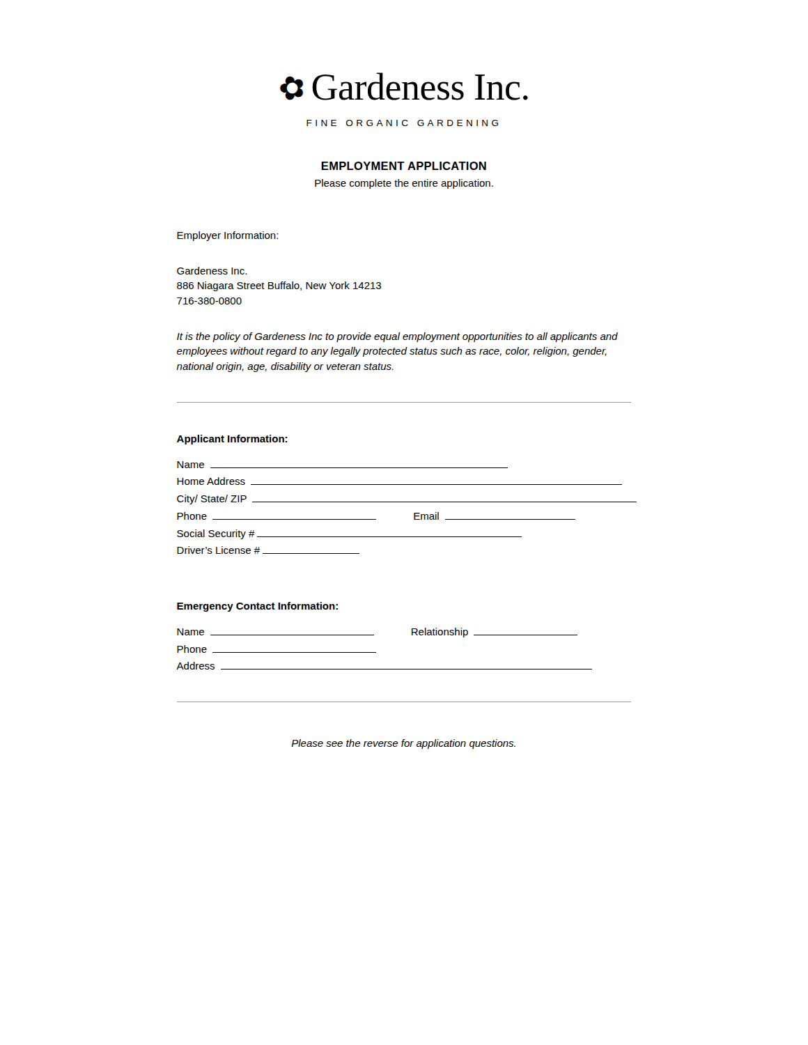✿ Gardeness Inc.
Fine Organic Gardening
EMPLOYMENT APPLICATION
Please complete the entire application.
Employer Information:
Gardeness Inc.
886 Niagara Street Buffalo, New York 14213
716-380-0800
It is the policy of Gardeness Inc to provide equal employment opportunities to all applicants and employees without regard to any legally protected status such as race, color, religion, gender, national origin, age, disability or veteran status.
Applicant Information:
Name
Home Address
City/ State/ ZIP
Phone Email
Social Security #
Driver’s License #
Emergency Contact Information:
Name Relationship
Phone
Address
Please see the reverse for application questions.